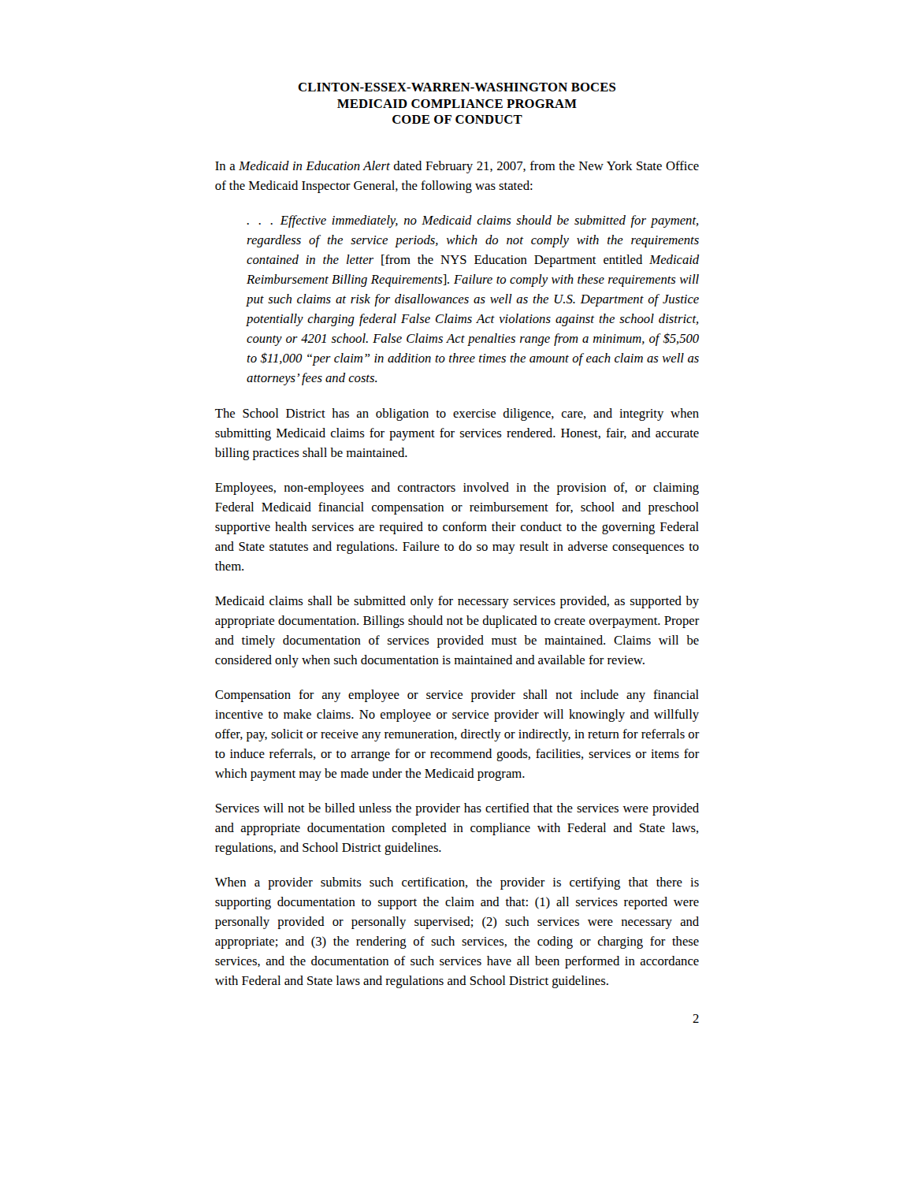CLINTON-ESSEX-WARREN-WASHINGTON BOCES
MEDICAID COMPLIANCE PROGRAM
CODE OF CONDUCT
In a Medicaid in Education Alert dated February 21, 2007, from the New York State Office of the Medicaid Inspector General, the following was stated:
. . . Effective immediately, no Medicaid claims should be submitted for payment, regardless of the service periods, which do not comply with the requirements contained in the letter [from the NYS Education Department entitled Medicaid Reimbursement Billing Requirements]. Failure to comply with these requirements will put such claims at risk for disallowances as well as the U.S. Department of Justice potentially charging federal False Claims Act violations against the school district, county or 4201 school. False Claims Act penalties range from a minimum, of $5,500 to $11,000 “per claim” in addition to three times the amount of each claim as well as attorneys’ fees and costs.
The School District has an obligation to exercise diligence, care, and integrity when submitting Medicaid claims for payment for services rendered. Honest, fair, and accurate billing practices shall be maintained.
Employees, non-employees and contractors involved in the provision of, or claiming Federal Medicaid financial compensation or reimbursement for, school and preschool supportive health services are required to conform their conduct to the governing Federal and State statutes and regulations. Failure to do so may result in adverse consequences to them.
Medicaid claims shall be submitted only for necessary services provided, as supported by appropriate documentation. Billings should not be duplicated to create overpayment. Proper and timely documentation of services provided must be maintained. Claims will be considered only when such documentation is maintained and available for review.
Compensation for any employee or service provider shall not include any financial incentive to make claims. No employee or service provider will knowingly and willfully offer, pay, solicit or receive any remuneration, directly or indirectly, in return for referrals or to induce referrals, or to arrange for or recommend goods, facilities, services or items for which payment may be made under the Medicaid program.
Services will not be billed unless the provider has certified that the services were provided and appropriate documentation completed in compliance with Federal and State laws, regulations, and School District guidelines.
When a provider submits such certification, the provider is certifying that there is supporting documentation to support the claim and that: (1) all services reported were personally provided or personally supervised; (2) such services were necessary and appropriate; and (3) the rendering of such services, the coding or charging for these services, and the documentation of such services have all been performed in accordance with Federal and State laws and regulations and School District guidelines.
2